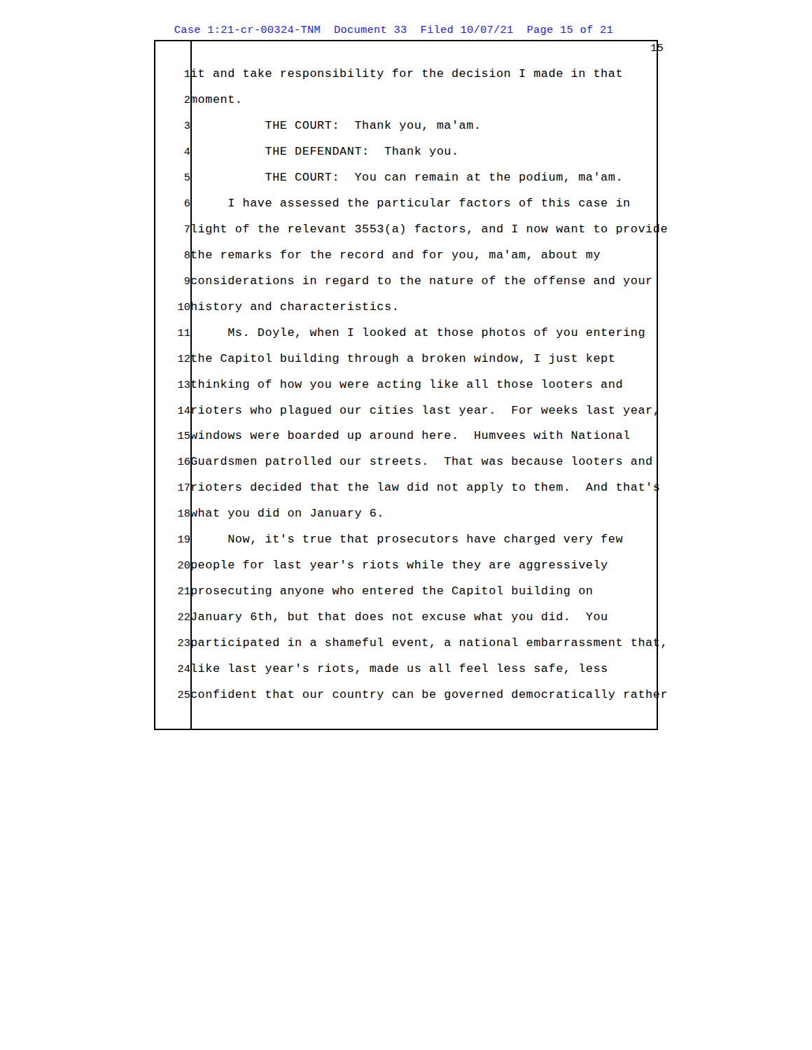Case 1:21-cr-00324-TNM Document 33 Filed 10/07/21 Page 15 of 21
15
| 1 | it and take responsibility for the decision I made in that |
| 2 | moment. |
| 3 | THE COURT: Thank you, ma'am. |
| 4 | THE DEFENDANT: Thank you. |
| 5 | THE COURT: You can remain at the podium, ma'am. |
| 6 | I have assessed the particular factors of this case in |
| 7 | light of the relevant 3553(a) factors, and I now want to provide |
| 8 | the remarks for the record and for you, ma'am, about my |
| 9 | considerations in regard to the nature of the offense and your |
| 10 | history and characteristics. |
| 11 | Ms. Doyle, when I looked at those photos of you entering |
| 12 | the Capitol building through a broken window, I just kept |
| 13 | thinking of how you were acting like all those looters and |
| 14 | rioters who plagued our cities last year. For weeks last year, |
| 15 | windows were boarded up around here. Humvees with National |
| 16 | Guardsmen patrolled our streets. That was because looters and |
| 17 | rioters decided that the law did not apply to them. And that's |
| 18 | what you did on January 6. |
| 19 | Now, it's true that prosecutors have charged very few |
| 20 | people for last year's riots while they are aggressively |
| 21 | prosecuting anyone who entered the Capitol building on |
| 22 | January 6th, but that does not excuse what you did. You |
| 23 | participated in a shameful event, a national embarrassment that, |
| 24 | like last year's riots, made us all feel less safe, less |
| 25 | confident that our country can be governed democratically rather |